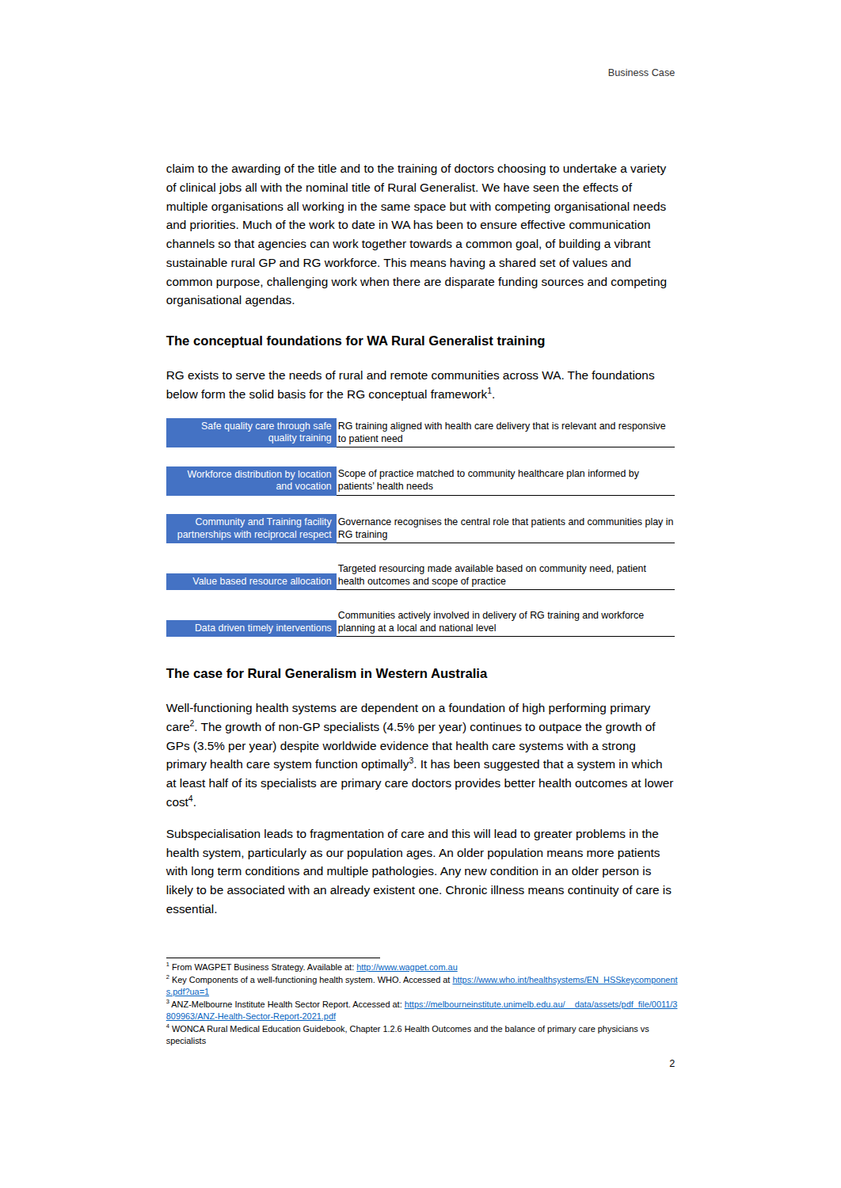Business Case
claim to the awarding of the title and to the training of doctors choosing to undertake a variety of clinical jobs all with the nominal title of Rural Generalist. We have seen the effects of multiple organisations all working in the same space but with competing organisational needs and priorities. Much of the work to date in WA has been to ensure effective communication channels so that agencies can work together towards a common goal, of building a vibrant sustainable rural GP and RG workforce. This means having a shared set of values and common purpose, challenging work when there are disparate funding sources and competing organisational agendas.
The conceptual foundations for WA Rural Generalist training
RG exists to serve the needs of rural and remote communities across WA. The foundations below form the solid basis for the RG conceptual framework1.
Safe quality care through safe quality training
RG training aligned with health care delivery that is relevant and responsive to patient need
Workforce distribution by location and vocation
Scope of practice matched to community healthcare plan informed by patients’ health needs
Community and Training facility partnerships with reciprocal respect
Governance recognises the central role that patients and communities play in RG training
Value based resource allocation
Targeted resourcing made available based on community need, patient health outcomes and scope of practice
Data driven timely interventions
Communities actively involved in delivery of RG training and workforce planning at a local and national level
The case for Rural Generalism in Western Australia
Well-functioning health systems are dependent on a foundation of high performing primary care2. The growth of non-GP specialists (4.5% per year) continues to outpace the growth of GPs (3.5% per year) despite worldwide evidence that health care systems with a strong primary health care system function optimally3. It has been suggested that a system in which at least half of its specialists are primary care doctors provides better health outcomes at lower cost4.
Subspecialisation leads to fragmentation of care and this will lead to greater problems in the health system, particularly as our population ages. An older population means more patients with long term conditions and multiple pathologies. Any new condition in an older person is likely to be associated with an already existent one. Chronic illness means continuity of care is essential.
1 From WAGPET Business Strategy. Available at: http://www.wagpet.com.au
2 Key Components of a well-functioning health system. WHO. Accessed at https://www.who.int/healthsystems/EN_HSSkeycomponents.pdf?ua=1
3 ANZ-Melbourne Institute Health Sector Report. Accessed at: https://melbourneinstitute.unimelb.edu.au/__data/assets/pdf_file/0011/3809963/ANZ-Health-Sector-Report-2021.pdf
4 WONCA Rural Medical Education Guidebook, Chapter 1.2.6 Health Outcomes and the balance of primary care physicians vs specialists
2